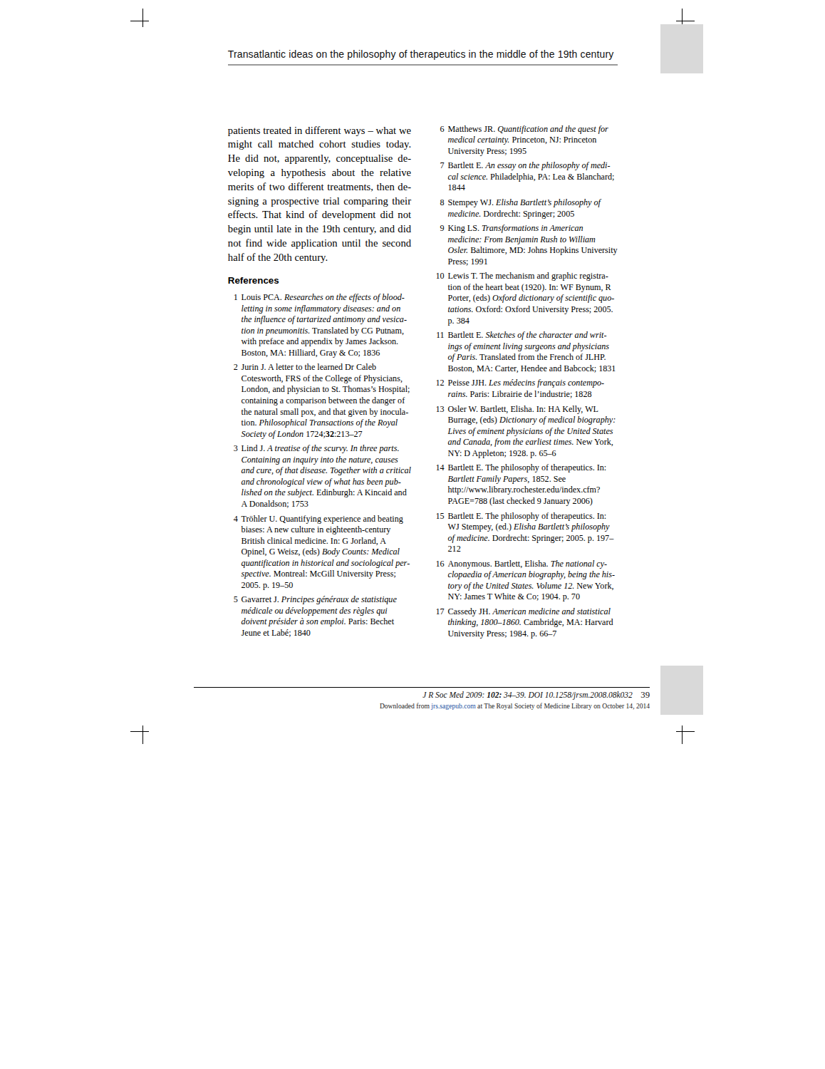Transatlantic ideas on the philosophy of therapeutics in the middle of the 19th century
patients treated in different ways – what we might call matched cohort studies today. He did not, apparently, conceptualise developing a hypothesis about the relative merits of two different treatments, then designing a prospective trial comparing their effects. That kind of development did not begin until late in the 19th century, and did not find wide application until the second half of the 20th century.
References
1 Louis PCA. Researches on the effects of bloodletting in some inflammatory diseases: and on the influence of tartarized antimony and vesication in pneumonitis. Translated by CG Putnam, with preface and appendix by James Jackson. Boston, MA: Hilliard, Gray & Co; 1836
2 Jurin J. A letter to the learned Dr Caleb Cotesworth, FRS of the College of Physicians, London, and physician to St. Thomas’s Hospital; containing a comparison between the danger of the natural small pox, and that given by inoculation. Philosophical Transactions of the Royal Society of London 1724;32:213–27
3 Lind J. A treatise of the scurvy. In three parts. Containing an inquiry into the nature, causes and cure, of that disease. Together with a critical and chronological view of what has been published on the subject. Edinburgh: A Kincaid and A Donaldson; 1753
4 Tröhler U. Quantifying experience and beating biases: A new culture in eighteenth-century British clinical medicine. In: G Jorland, A Opinel, G Weisz, (eds) Body Counts: Medical quantification in historical and sociological perspective. Montreal: McGill University Press; 2005. p. 19–50
5 Gavarret J. Principes généraux de statistique médicale ou développement des règles qui doivent présider à son emploi. Paris: Bechet Jeune et Labé; 1840
6 Matthews JR. Quantification and the quest for medical certainty. Princeton, NJ: Princeton University Press; 1995
7 Bartlett E. An essay on the philosophy of medical science. Philadelphia, PA: Lea & Blanchard; 1844
8 Stempey WJ. Elisha Bartlett’s philosophy of medicine. Dordrecht: Springer; 2005
9 King LS. Transformations in American medicine: From Benjamin Rush to William Osler. Baltimore, MD: Johns Hopkins University Press; 1991
10 Lewis T. The mechanism and graphic registration of the heart beat (1920). In: WF Bynum, R Porter, (eds) Oxford dictionary of scientific quotations. Oxford: Oxford University Press; 2005. p. 384
11 Bartlett E. Sketches of the character and writings of eminent living surgeons and physicians of Paris. Translated from the French of JLHP. Boston, MA: Carter, Hendee and Babcock; 1831
12 Peisse JJH. Les médecins français contemporains. Paris: Librairie de l’industrie; 1828
13 Osler W. Bartlett, Elisha. In: HA Kelly, WL Burrage, (eds) Dictionary of medical biography: Lives of eminent physicians of the United States and Canada, from the earliest times. New York, NY: D Appleton; 1928. p. 65–6
14 Bartlett E. The philosophy of therapeutics. In: Bartlett Family Papers, 1852. See http://www.library.rochester.edu/index.cfm?PAGE=788 (last checked 9 January 2006)
15 Bartlett E. The philosophy of therapeutics. In: WJ Stempey, (ed.) Elisha Bartlett’s philosophy of medicine. Dordrecht: Springer; 2005. p. 197–212
16 Anonymous. Bartlett, Elisha. The national cyclopaedia of American biography, being the history of the United States. Volume 12. New York, NY: James T White & Co; 1904. p. 70
17 Cassedy JH. American medicine and statistical thinking, 1800–1860. Cambridge, MA: Harvard University Press; 1984. p. 66–7
J R Soc Med 2009: 102: 34–39. DOI 10.1258/jrsm.2008.08k03239
Downloaded from jrs.sagepub.com at The Royal Society of Medicine Library on October 14, 2014